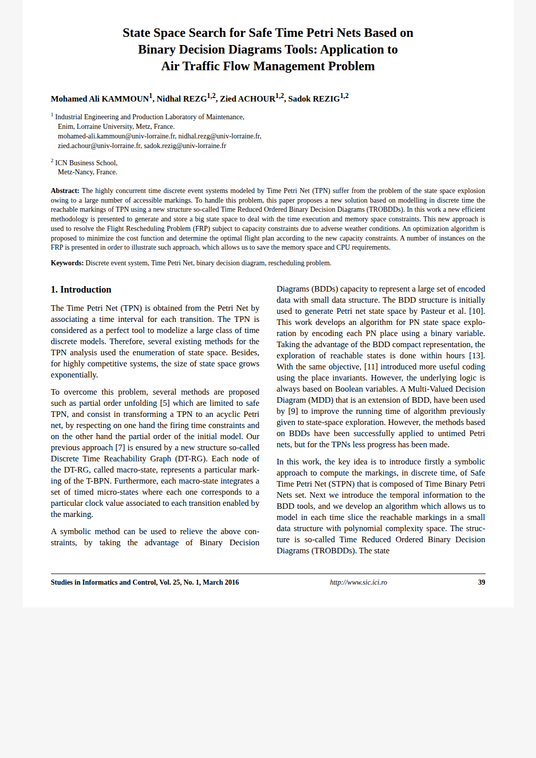State Space Search for Safe Time Petri Nets Based on
Binary Decision Diagrams Tools: Application to
Air Traffic Flow Management Problem
Mohamed Ali KAMMOUN1, Nidhal REZG1,2, Zied ACHOUR1,2, Sadok REZIG1,2
1 Industrial Engineering and Production Laboratory of Maintenance,
Enim, Lorraine University, Metz, France.
mohamed-ali.kammoun@univ-lorraine.fr, nidhal.rezg@univ-lorraine.fr,
zied.achour@univ-lorraine.fr, sadok.rezig@univ-lorraine.fr
2 ICN Business School,
Metz-Nancy, France.
Abstract: The highly concurrent time discrete event systems modeled by Time Petri Net (TPN) suffer from the problem of the state space explosion owing to a large number of accessible markings. To handle this problem, this paper proposes a new solution based on modelling in discrete time the reachable markings of TPN using a new structure so-called Time Reduced Ordered Binary Decision Diagrams (TROBDDs). In this work a new efficient methodology is presented to generate and store a big state space to deal with the time execution and memory space constraints. This new approach is used to resolve the Flight Rescheduling Problem (FRP) subject to capacity constraints due to adverse weather conditions. An optimization algorithm is proposed to minimize the cost function and determine the optimal flight plan according to the new capacity constraints. A number of instances on the FRP is presented in order to illustrate such approach, which allows us to save the memory space and CPU requirements.
Keywords: Discrete event system, Time Petri Net, binary decision diagram, rescheduling problem.
1. Introduction
The Time Petri Net (TPN) is obtained from the Petri Net by associating a time interval for each transition. The TPN is considered as a perfect tool to modelize a large class of time discrete models. Therefore, several existing methods for the TPN analysis used the enumeration of state space. Besides, for highly competitive systems, the size of state space grows exponentially.
To overcome this problem, several methods are proposed such as partial order unfolding [5] which are limited to safe TPN, and consist in transforming a TPN to an acyclic Petri net, by respecting on one hand the firing time constraints and on the other hand the partial order of the initial model. Our previous approach [7] is ensured by a new structure so-called Discrete Time Reachability Graph (DT-RG). Each node of the DT-RG, called macro-state, represents a particular marking of the T-BPN. Furthermore, each macro-state integrates a set of timed micro-states where each one corresponds to a particular clock value associated to each transition enabled by the marking.
A symbolic method can be used to relieve the above constraints, by taking the advantage of Binary Decision Diagrams (BDDs) capacity to represent a large set of encoded data with small data structure. The BDD structure is initially used to generate Petri net state space by Pasteur et al. [10]. This work develops an algorithm for PN state space exploration by encoding each PN place using a binary variable. Taking the advantage of the BDD compact representation, the exploration of reachable states is done within hours [13]. With the same objective, [11] introduced more useful coding using the place invariants. However, the underlying logic is always based on Boolean variables. A Multi-Valued Decision Diagram (MDD) that is an extension of BDD, have been used by [9] to improve the running time of algorithm previously given to state-space exploration. However, the methods based on BDDs have been successfully applied to untimed Petri nets, but for the TPNs less progress has been made.
In this work, the key idea is to introduce firstly a symbolic approach to compute the markings, in discrete time, of Safe Time Petri Net (STPN) that is composed of Time Binary Petri Nets set. Next we introduce the temporal information to the BDD tools, and we develop an algorithm which allows us to model in each time slice the reachable markings in a small data structure with polynomial complexity space. The structure is so-called Time Reduced Ordered Binary Decision Diagrams (TROBDDs). The state
Studies in Informatics and Control, Vol. 25, No. 1, March 2016 http://www.sic.ici.ro 39